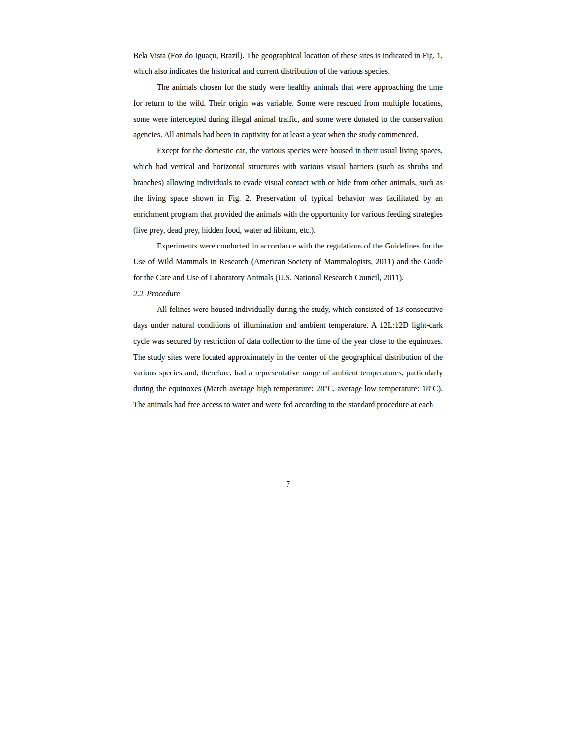Bela Vista (Foz do Iguaçu, Brazil). The geographical location of these sites is indicated in Fig. 1, which also indicates the historical and current distribution of the various species.
The animals chosen for the study were healthy animals that were approaching the time for return to the wild. Their origin was variable. Some were rescued from multiple locations, some were intercepted during illegal animal traffic, and some were donated to the conservation agencies. All animals had been in captivity for at least a year when the study commenced.
Except for the domestic cat, the various species were housed in their usual living spaces, which had vertical and horizontal structures with various visual barriers (such as shrubs and branches) allowing individuals to evade visual contact with or hide from other animals, such as the living space shown in Fig. 2. Preservation of typical behavior was facilitated by an enrichment program that provided the animals with the opportunity for various feeding strategies (live prey, dead prey, hidden food, water ad libitum, etc.).
Experiments were conducted in accordance with the regulations of the Guidelines for the Use of Wild Mammals in Research (American Society of Mammalogists, 2011) and the Guide for the Care and Use of Laboratory Animals (U.S. National Research Council, 2011).
2.2. Procedure
All felines were housed individually during the study, which consisted of 13 consecutive days under natural conditions of illumination and ambient temperature. A 12L:12D light-dark cycle was secured by restriction of data collection to the time of the year close to the equinoxes. The study sites were located approximately in the center of the geographical distribution of the various species and, therefore, had a representative range of ambient temperatures, particularly during the equinoxes (March average high temperature: 28°C, average low temperature: 18°C). The animals had free access to water and were fed according to the standard procedure at each
7